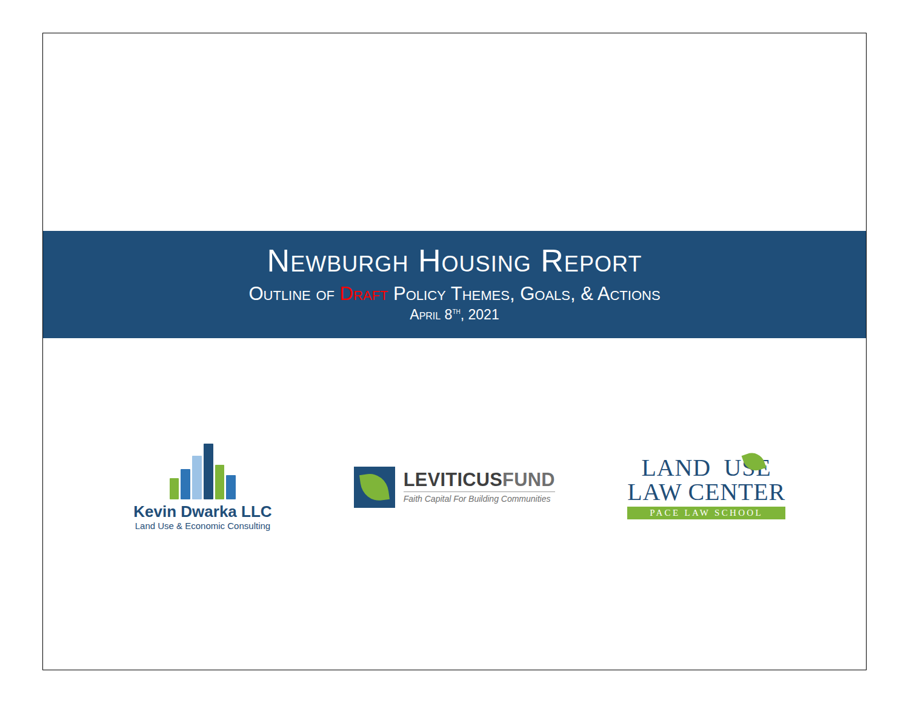Newburgh Housing Report
Outline of Draft Policy Themes, Goals, & Actions
April 8th, 2021
Kevin Dwarka LLC
Land Use & Economic Consulting
LEVITICUSFUND
Faith Capital For Building Communities
LAND USE
LAW CENTER
PACE LAW SCHOOL